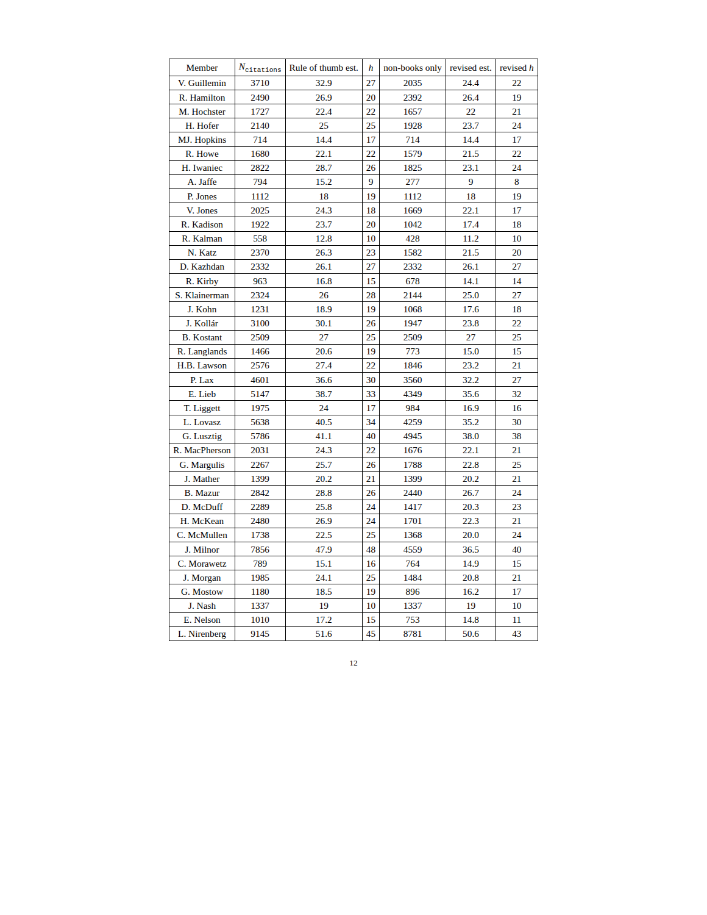| Member | N citations | Rule of thumb est. | h | non-books only | revised est. | revised h |
| --- | --- | --- | --- | --- | --- | --- |
| V. Guillemin | 3710 | 32.9 | 27 | 2035 | 24.4 | 22 |
| R. Hamilton | 2490 | 26.9 | 20 | 2392 | 26.4 | 19 |
| M. Hochster | 1727 | 22.4 | 22 | 1657 | 22 | 21 |
| H. Hofer | 2140 | 25 | 25 | 1928 | 23.7 | 24 |
| MJ. Hopkins | 714 | 14.4 | 17 | 714 | 14.4 | 17 |
| R. Howe | 1680 | 22.1 | 22 | 1579 | 21.5 | 22 |
| H. Iwaniec | 2822 | 28.7 | 26 | 1825 | 23.1 | 24 |
| A. Jaffe | 794 | 15.2 | 9 | 277 | 9 | 8 |
| P. Jones | 1112 | 18 | 19 | 1112 | 18 | 19 |
| V. Jones | 2025 | 24.3 | 18 | 1669 | 22.1 | 17 |
| R. Kadison | 1922 | 23.7 | 20 | 1042 | 17.4 | 18 |
| R. Kalman | 558 | 12.8 | 10 | 428 | 11.2 | 10 |
| N. Katz | 2370 | 26.3 | 23 | 1582 | 21.5 | 20 |
| D. Kazhdan | 2332 | 26.1 | 27 | 2332 | 26.1 | 27 |
| R. Kirby | 963 | 16.8 | 15 | 678 | 14.1 | 14 |
| S. Klainerman | 2324 | 26 | 28 | 2144 | 25.0 | 27 |
| J. Kohn | 1231 | 18.9 | 19 | 1068 | 17.6 | 18 |
| J. Kollár | 3100 | 30.1 | 26 | 1947 | 23.8 | 22 |
| B. Kostant | 2509 | 27 | 25 | 2509 | 27 | 25 |
| R. Langlands | 1466 | 20.6 | 19 | 773 | 15.0 | 15 |
| H.B. Lawson | 2576 | 27.4 | 22 | 1846 | 23.2 | 21 |
| P. Lax | 4601 | 36.6 | 30 | 3560 | 32.2 | 27 |
| E. Lieb | 5147 | 38.7 | 33 | 4349 | 35.6 | 32 |
| T. Liggett | 1975 | 24 | 17 | 984 | 16.9 | 16 |
| L. Lovasz | 5638 | 40.5 | 34 | 4259 | 35.2 | 30 |
| G. Lusztig | 5786 | 41.1 | 40 | 4945 | 38.0 | 38 |
| R. MacPherson | 2031 | 24.3 | 22 | 1676 | 22.1 | 21 |
| G. Margulis | 2267 | 25.7 | 26 | 1788 | 22.8 | 25 |
| J. Mather | 1399 | 20.2 | 21 | 1399 | 20.2 | 21 |
| B. Mazur | 2842 | 28.8 | 26 | 2440 | 26.7 | 24 |
| D. McDuff | 2289 | 25.8 | 24 | 1417 | 20.3 | 23 |
| H. McKean | 2480 | 26.9 | 24 | 1701 | 22.3 | 21 |
| C. McMullen | 1738 | 22.5 | 25 | 1368 | 20.0 | 24 |
| J. Milnor | 7856 | 47.9 | 48 | 4559 | 36.5 | 40 |
| C. Morawetz | 789 | 15.1 | 16 | 764 | 14.9 | 15 |
| J. Morgan | 1985 | 24.1 | 25 | 1484 | 20.8 | 21 |
| G. Mostow | 1180 | 18.5 | 19 | 896 | 16.2 | 17 |
| J. Nash | 1337 | 19 | 10 | 1337 | 19 | 10 |
| E. Nelson | 1010 | 17.2 | 15 | 753 | 14.8 | 11 |
| L. Nirenberg | 9145 | 51.6 | 45 | 8781 | 50.6 | 43 |
12